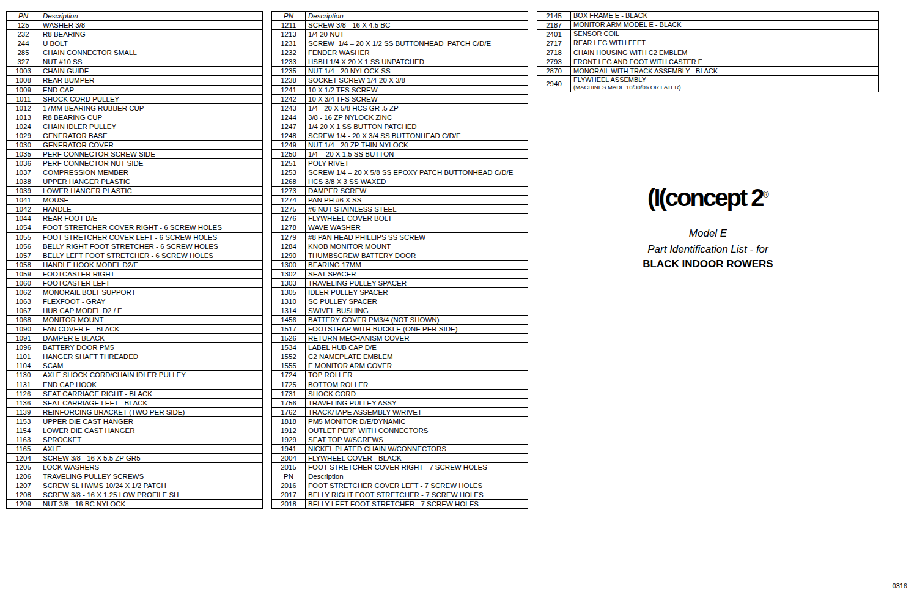| PN | Description |
| --- | --- |
| 125 | WASHER 3/8 |
| 232 | R8 BEARING |
| 244 | U BOLT |
| 285 | CHAIN CONNECTOR SMALL |
| 327 | NUT #10 SS |
| 1003 | CHAIN GUIDE |
| 1008 | REAR BUMPER |
| 1009 | END CAP |
| 1011 | SHOCK CORD PULLEY |
| 1012 | 17MM BEARING RUBBER CUP |
| 1013 | R8 BEARING CUP |
| 1024 | CHAIN IDLER PULLEY |
| 1029 | GENERATOR BASE |
| 1030 | GENERATOR COVER |
| 1035 | PERF CONNECTOR SCREW SIDE |
| 1036 | PERF CONNECTOR NUT SIDE |
| 1037 | COMPRESSION MEMBER |
| 1038 | UPPER HANGER PLASTIC |
| 1039 | LOWER HANGER PLASTIC |
| 1041 | MOUSE |
| 1042 | HANDLE |
| 1044 | REAR FOOT D/E |
| 1054 | FOOT STRETCHER COVER RIGHT - 6 SCREW HOLES |
| 1055 | FOOT STRETCHER COVER LEFT - 6 SCREW HOLES |
| 1056 | BELLY RIGHT FOOT STRETCHER - 6 SCREW HOLES |
| 1057 | BELLY LEFT FOOT STRETCHER - 6 SCREW HOLES |
| 1058 | HANDLE HOOK MODEL D2/E |
| 1059 | FOOTCASTER RIGHT |
| 1060 | FOOTCASTER LEFT |
| 1062 | MONORAIL BOLT SUPPORT |
| 1063 | FLEXFOOT - GRAY |
| 1067 | HUB CAP MODEL D2 / E |
| 1068 | MONITOR MOUNT |
| 1090 | FAN COVER E - BLACK |
| 1091 | DAMPER E BLACK |
| 1096 | BATTERY DOOR PM5 |
| 1101 | HANGER SHAFT THREADED |
| 1104 | SCAM |
| 1130 | AXLE SHOCK CORD/CHAIN IDLER PULLEY |
| 1131 | END CAP HOOK |
| 1126 | SEAT CARRIAGE RIGHT - BLACK |
| 1136 | SEAT CARRIAGE LEFT - BLACK |
| 1139 | REINFORCING BRACKET (TWO PER SIDE) |
| 1153 | UPPER DIE CAST HANGER |
| 1154 | LOWER DIE CAST HANGER |
| 1163 | SPROCKET |
| 1165 | AXLE |
| 1204 | SCREW 3/8 - 16 X 5.5 ZP GR5 |
| 1205 | LOCK WASHERS |
| 1206 | TRAVELING PULLEY SCREWS |
| 1207 | SCREW SL HWMS 10/24 X 1/2 PATCH |
| 1208 | SCREW 3/8 - 16 X 1.25 LOW PROFILE SH |
| 1209 | NUT 3/8 - 16 BC NYLOCK |
| PN | Description |
| --- | --- |
| 1211 | SCREW 3/8 - 16 X 4.5 BC |
| 1213 | 1/4 20 NUT |
| 1231 | SCREW 1/4 – 20 X 1/2 SS BUTTONHEAD PATCH C/D/E |
| 1232 | FENDER WASHER |
| 1233 | HSBH 1/4 X 20 X 1 SS UNPATCHED |
| 1235 | NUT 1/4 - 20 NYLOCK SS |
| 1238 | SOCKET SCREW 1/4-20 X 3/8 |
| 1241 | 10 X 1/2 TFS SCREW |
| 1242 | 10 X 3/4 TFS SCREW |
| 1243 | 1/4 - 20 X 5/8 HCS GR .5 ZP |
| 1244 | 3/8 - 16 ZP NYLOCK ZINC |
| 1247 | 1/4 20 X 1 SS BUTTON PATCHED |
| 1248 | SCREW 1/4 - 20 X 3/4 SS BUTTONHEAD C/D/E |
| 1249 | NUT 1/4 - 20 ZP THIN NYLOCK |
| 1250 | 1/4 – 20 X 1.5 SS BUTTON |
| 1251 | POLY RIVET |
| 1253 | SCREW 1/4 – 20 X 5/8 SS EPOXY PATCH BUTTONHEAD C/D/E |
| 1268 | HCS 3/8 X 3 SS WAXED |
| 1273 | DAMPER SCREW |
| 1274 | PAN PH #6 X SS |
| 1275 | #6 NUT STAINLESS STEEL |
| 1276 | FLYWHEEL COVER BOLT |
| 1278 | WAVE WASHER |
| 1279 | #8 PAN HEAD PHILLIPS SS SCREW |
| 1284 | KNOB MONITOR MOUNT |
| 1290 | THUMBSCREW BATTERY DOOR |
| 1300 | BEARING 17MM |
| 1302 | SEAT SPACER |
| 1303 | TRAVELING PULLEY SPACER |
| 1305 | IDLER PULLEY SPACER |
| 1310 | SC PULLEY SPACER |
| 1314 | SWIVEL BUSHING |
| 1456 | BATTERY COVER PM3/4 (NOT SHOWN) |
| 1517 | FOOTSTRAP WITH BUCKLE (ONE PER SIDE) |
| 1526 | RETURN MECHANISM COVER |
| 1534 | LABEL HUB CAP D/E |
| 1552 | C2 NAMEPLATE EMBLEM |
| 1555 | E MONITOR ARM COVER |
| 1724 | TOP ROLLER |
| 1725 | BOTTOM ROLLER |
| 1731 | SHOCK CORD |
| 1756 | TRAVELING PULLEY ASSY |
| 1762 | TRACK/TAPE ASSEMBLY W/RIVET |
| 1818 | PM5 MONITOR D/E/DYNAMIC |
| 1912 | OUTLET PERF WITH CONNECTORS |
| 1929 | SEAT TOP W/SCREWS |
| 1941 | NICKEL PLATED CHAIN W/CONNECTORS |
| 2004 | FLYWHEEL COVER - BLACK |
| 2015 | FOOT STRETCHER COVER RIGHT - 7 SCREW HOLES |
| PN | Description |
| 2016 | FOOT STRETCHER COVER LEFT - 7 SCREW HOLES |
| 2017 | BELLY RIGHT FOOT STRETCHER - 7 SCREW HOLES |
| 2018 | BELLY LEFT FOOT STRETCHER - 7 SCREW HOLES |
| 2145 | BOX FRAME E - BLACK |
| 2187 | MONITOR ARM MODEL E - BLACK |
| 2401 | SENSOR COIL |
| 2717 | REAR LEG WITH FEET |
| 2718 | CHAIN HOUSING WITH C2 EMBLEM |
| 2793 | FRONT LEG AND FOOT WITH CASTER E |
| 2870 | MONORAIL WITH TRACK ASSEMBLY - BLACK |
| 2940 | FLYWHEEL ASSEMBLY (MACHINES MADE 10/30/06 OR LATER) |
(I(concept 2®
Model E
Part Identification List - for
BLACK INDOOR ROWERS
0316